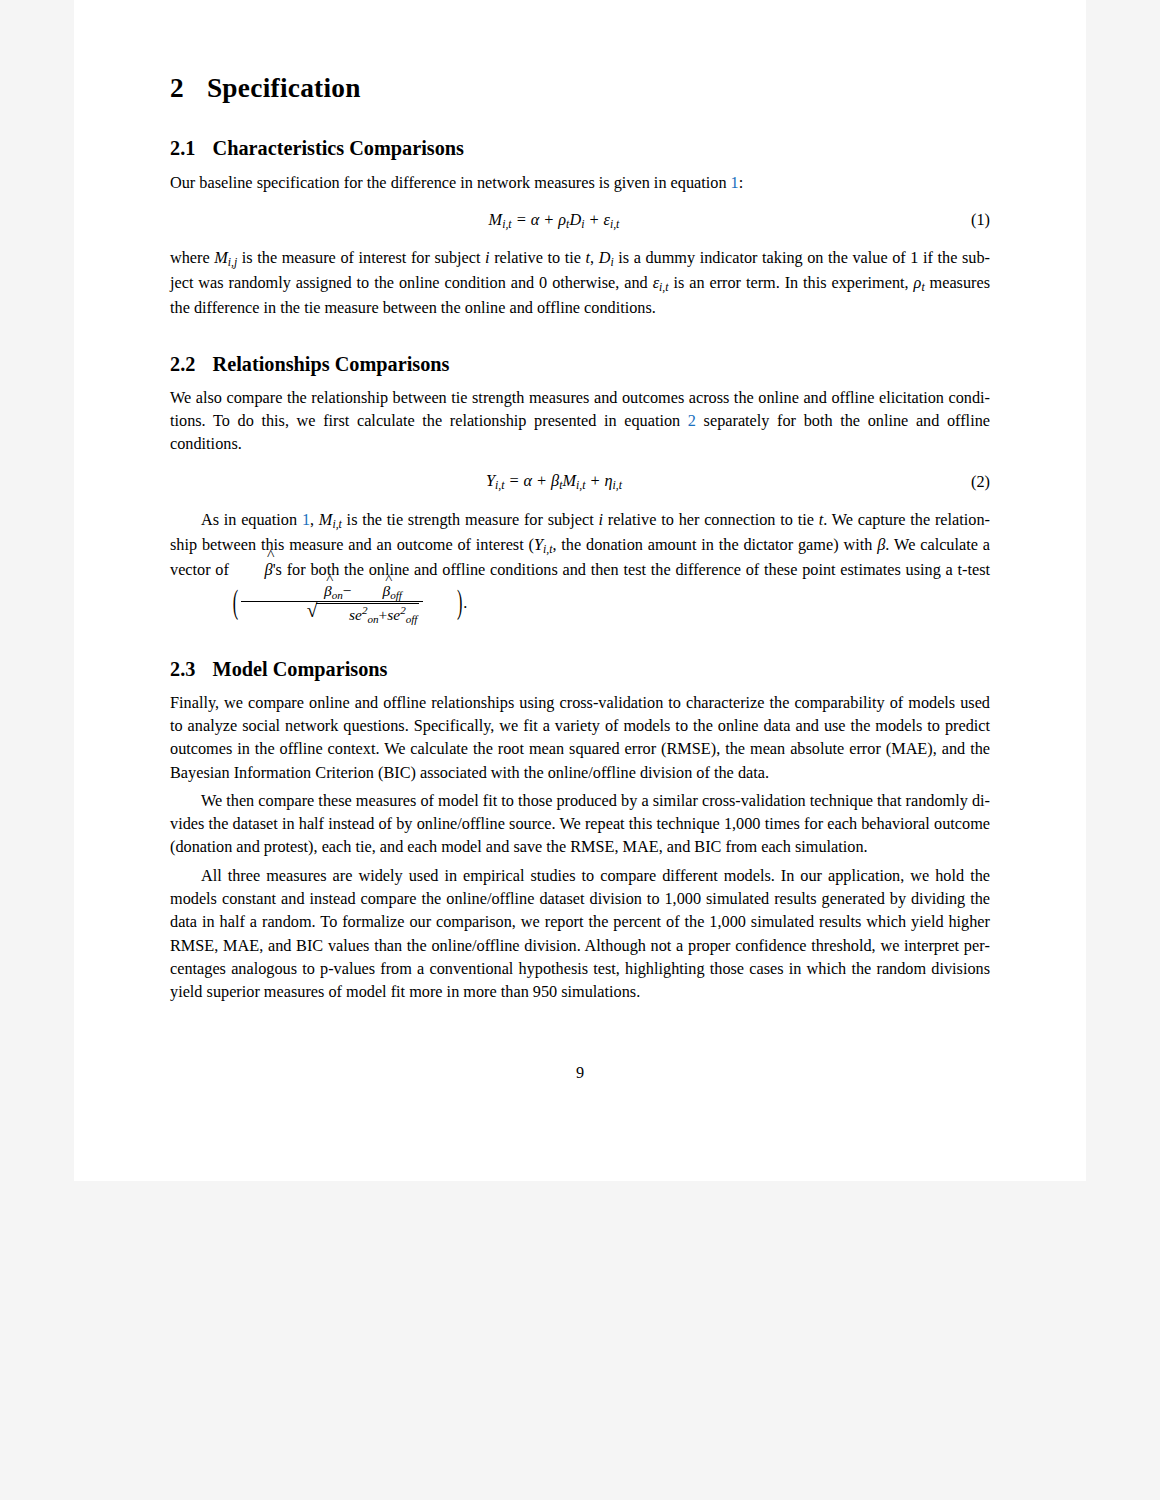2 Specification
2.1 Characteristics Comparisons
Our baseline specification for the difference in network measures is given in equation 1:
Mi,t = α + ρtDi + εi,t
(1)
where Mi,j is the measure of interest for subject i relative to tie t, Di is a dummy indicator taking on the value of 1 if the subject was randomly assigned to the online condition and 0 otherwise, and εi,t is an error term. In this experiment, ρt measures the difference in the tie measure between the online and offline conditions.
2.2 Relationships Comparisons
We also compare the relationship between tie strength measures and outcomes across the online and offline elicitation conditions. To do this, we first calculate the relationship presented in equation 2 separately for both the online and offline conditions.
Yi,t = α + βtMi,t + ηi,t
(2)
As in equation 1, Mi,t is the tie strength measure for subject i relative to her connection to tie t. We capture the relationship between this measure and an outcome of interest (Yi,t, the donation amount in the dictator game) with β. We calculate a vector of β's for both the online and offline conditions and then test the difference of these point estimates using a t-test (βon−βoff se2on+se2off).
2.3 Model Comparisons
Finally, we compare online and offline relationships using cross-validation to characterize the comparability of models used to analyze social network questions. Specifically, we fit a variety of models to the online data and use the models to predict outcomes in the offline context. We calculate the root mean squared error (RMSE), the mean absolute error (MAE), and the Bayesian Information Criterion (BIC) associated with the online/offline division of the data.
We then compare these measures of model fit to those produced by a similar cross-validation technique that randomly divides the dataset in half instead of by online/offline source. We repeat this technique 1,000 times for each behavioral outcome (donation and protest), each tie, and each model and save the RMSE, MAE, and BIC from each simulation.
All three measures are widely used in empirical studies to compare different models. In our application, we hold the models constant and instead compare the online/offline dataset division to 1,000 simulated results generated by dividing the data in half a random. To formalize our comparison, we report the percent of the 1,000 simulated results which yield higher RMSE, MAE, and BIC values than the online/offline division. Although not a proper confidence threshold, we interpret percentages analogous to p-values from a conventional hypothesis test, highlighting those cases in which the random divisions yield superior measures of model fit more in more than 950 simulations.
9